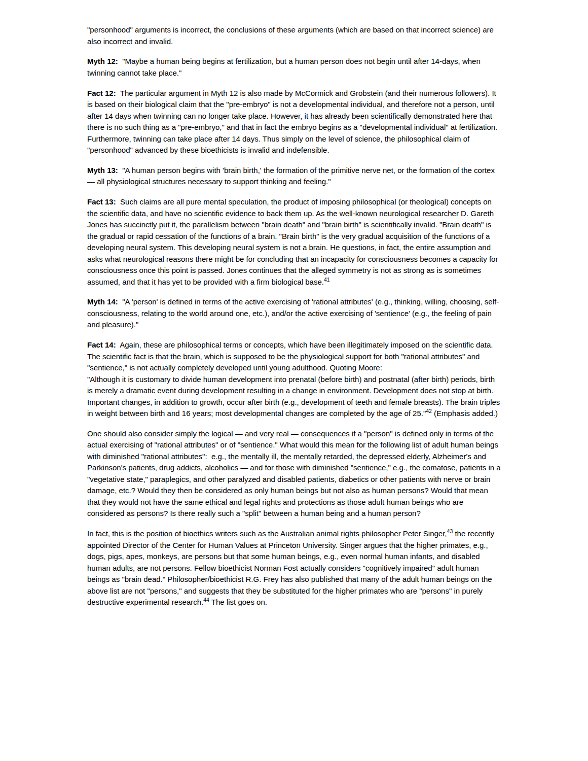"personhood" arguments is incorrect, the conclusions of these arguments (which are based on that incorrect science) are also incorrect and invalid.
Myth 12: "Maybe a human being begins at fertilization, but a human person does not begin until after 14-days, when twinning cannot take place."
Fact 12: The particular argument in Myth 12 is also made by McCormick and Grobstein (and their numerous followers). It is based on their biological claim that the "pre-embryo" is not a developmental individual, and therefore not a person, until after 14 days when twinning can no longer take place. However, it has already been scientifically demonstrated here that there is no such thing as a "pre-embryo," and that in fact the embryo begins as a "developmental individual" at fertilization. Furthermore, twinning can take place after 14 days. Thus simply on the level of science, the philosophical claim of "personhood" advanced by these bioethicists is invalid and indefensible.
Myth 13: "A human person begins with 'brain birth,' the formation of the primitive nerve net, or the formation of the cortex — all physiological structures necessary to support thinking and feeling."
Fact 13: Such claims are all pure mental speculation, the product of imposing philosophical (or theological) concepts on the scientific data, and have no scientific evidence to back them up. As the well-known neurological researcher D. Gareth Jones has succinctly put it, the parallelism between "brain death" and "brain birth" is scientifically invalid. "Brain death" is the gradual or rapid cessation of the functions of a brain. "Brain birth" is the very gradual acquisition of the functions of a developing neural system. This developing neural system is not a brain. He questions, in fact, the entire assumption and asks what neurological reasons there might be for concluding that an incapacity for consciousness becomes a capacity for consciousness once this point is passed. Jones continues that the alleged symmetry is not as strong as is sometimes assumed, and that it has yet to be provided with a firm biological base.41
Myth 14: "A 'person' is defined in terms of the active exercising of 'rational attributes' (e.g., thinking, willing, choosing, self-consciousness, relating to the world around one, etc.), and/or the active exercising of 'sentience' (e.g., the feeling of pain and pleasure)."
Fact 14: Again, these are philosophical terms or concepts, which have been illegitimately imposed on the scientific data. The scientific fact is that the brain, which is supposed to be the physiological support for both "rational attributes" and "sentience," is not actually completely developed until young adulthood. Quoting Moore:
"Although it is customary to divide human development into prenatal (before birth) and postnatal (after birth) periods, birth is merely a dramatic event during development resulting in a change in environment. Development does not stop at birth. Important changes, in addition to growth, occur after birth (e.g., development of teeth and female breasts). The brain triples in weight between birth and 16 years; most developmental changes are completed by the age of 25."42 (Emphasis added.)
One should also consider simply the logical — and very real — consequences if a "person" is defined only in terms of the actual exercising of "rational attributes" or of "sentience." What would this mean for the following list of adult human beings with diminished "rational attributes": e.g., the mentally ill, the mentally retarded, the depressed elderly, Alzheimer's and Parkinson's patients, drug addicts, alcoholics — and for those with diminished "sentience," e.g., the comatose, patients in a "vegetative state," paraplegics, and other paralyzed and disabled patients, diabetics or other patients with nerve or brain damage, etc.? Would they then be considered as only human beings but not also as human persons? Would that mean that they would not have the same ethical and legal rights and protections as those adult human beings who are considered as persons? Is there really such a "split" between a human being and a human person?
In fact, this is the position of bioethics writers such as the Australian animal rights philosopher Peter Singer,43 the recently appointed Director of the Center for Human Values at Princeton University. Singer argues that the higher primates, e.g., dogs, pigs, apes, monkeys, are persons but that some human beings, e.g., even normal human infants, and disabled human adults, are not persons. Fellow bioethicist Norman Fost actually considers "cognitively impaired" adult human beings as "brain dead." Philosopher/bioethicist R.G. Frey has also published that many of the adult human beings on the above list are not "persons," and suggests that they be substituted for the higher primates who are "persons" in purely destructive experimental research.44 The list goes on.